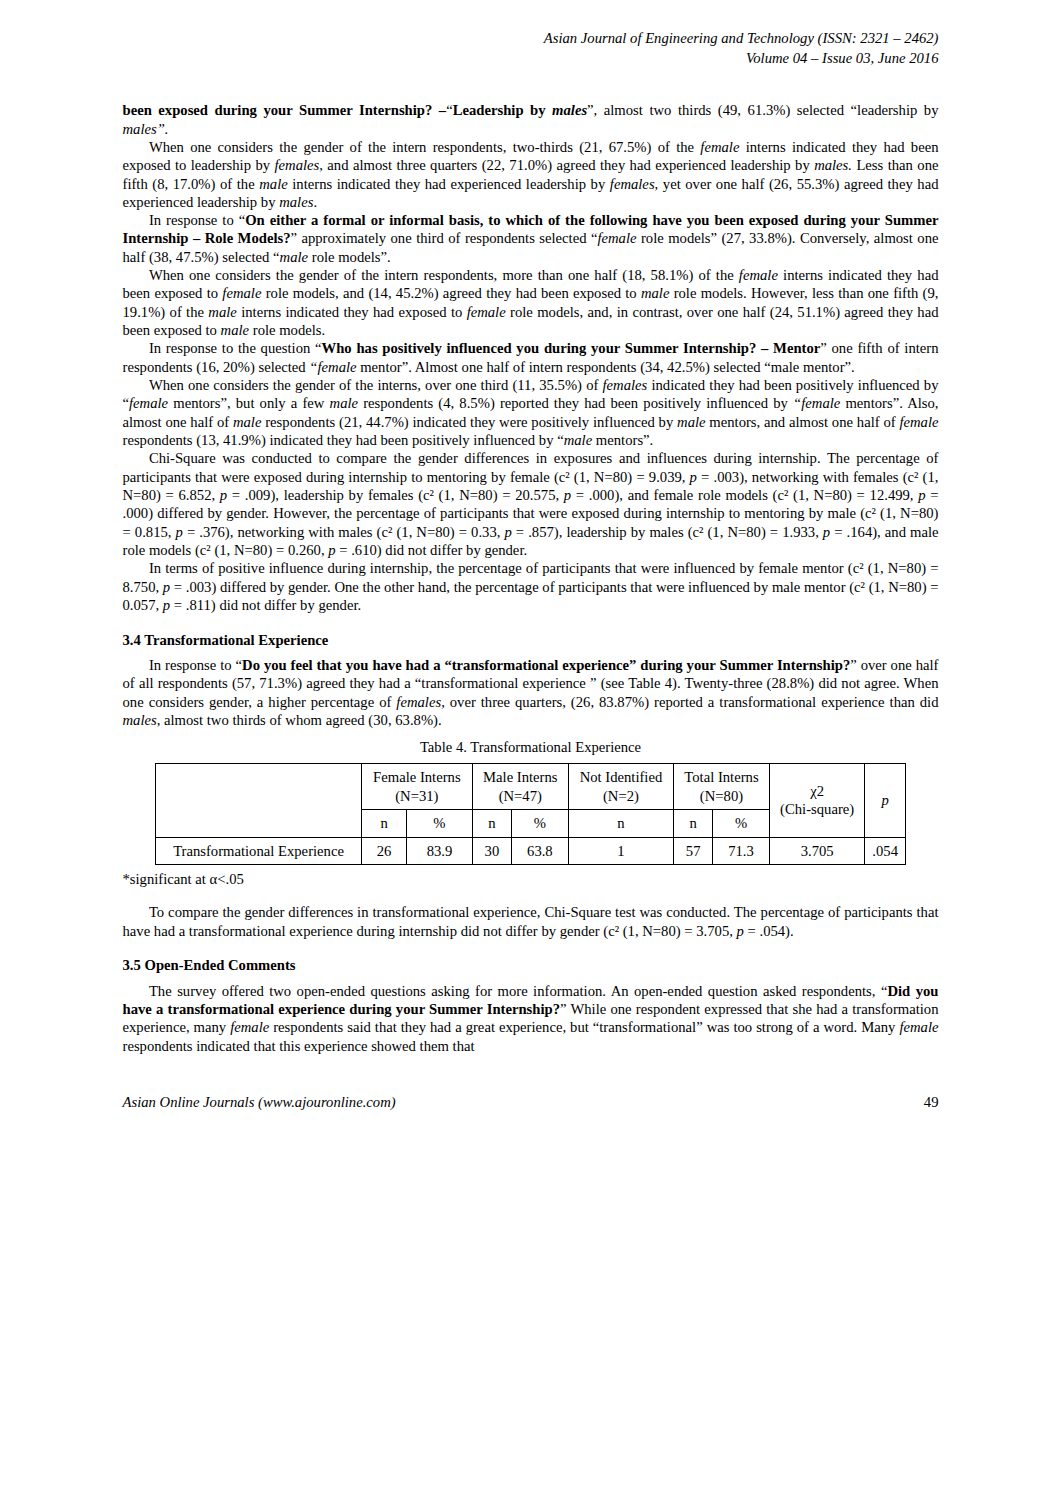Asian Journal of Engineering and Technology (ISSN: 2321 – 2462)
Volume 04 – Issue 03, June 2016
been exposed during your Summer Internship? –“Leadership by males”, almost two thirds (49, 61.3%) selected “leadership by males”.
When one considers the gender of the intern respondents, two-thirds (21, 67.5%) of the female interns indicated they had been exposed to leadership by females, and almost three quarters (22, 71.0%) agreed they had experienced leadership by males. Less than one fifth (8, 17.0%) of the male interns indicated they had experienced leadership by females, yet over one half (26, 55.3%) agreed they had experienced leadership by males.
In response to “On either a formal or informal basis, to which of the following have you been exposed during your Summer Internship – Role Models?” approximately one third of respondents selected “female role models” (27, 33.8%). Conversely, almost one half (38, 47.5%) selected “male role models”.
When one considers the gender of the intern respondents, more than one half (18, 58.1%) of the female interns indicated they had been exposed to female role models, and (14, 45.2%) agreed they had been exposed to male role models. However, less than one fifth (9, 19.1%) of the male interns indicated they had exposed to female role models, and, in contrast, over one half (24, 51.1%) agreed they had been exposed to male role models.
In response to the question “Who has positively influenced you during your Summer Internship? – Mentor” one fifth of intern respondents (16, 20%) selected “female mentor”. Almost one half of intern respondents (34, 42.5%) selected “male mentor”.
When one considers the gender of the interns, over one third (11, 35.5%) of females indicated they had been positively influenced by “female mentors”, but only a few male respondents (4, 8.5%) reported they had been positively influenced by “female mentors”. Also, almost one half of male respondents (21, 44.7%) indicated they were positively influenced by male mentors, and almost one half of female respondents (13, 41.9%) indicated they had been positively influenced by “male mentors”.
Chi-Square was conducted to compare the gender differences in exposures and influences during internship. The percentage of participants that were exposed during internship to mentoring by female (c² (1, N=80) = 9.039, p = .003), networking with females (c² (1, N=80) = 6.852, p = .009), leadership by females (c² (1, N=80) = 20.575, p = .000), and female role models (c² (1, N=80) = 12.499, p = .000) differed by gender. However, the percentage of participants that were exposed during internship to mentoring by male (c² (1, N=80) = 0.815, p = .376), networking with males (c² (1, N=80) = 0.33, p = .857), leadership by males (c² (1, N=80) = 1.933, p = .164), and male role models (c² (1, N=80) = 0.260, p = .610) did not differ by gender.
In terms of positive influence during internship, the percentage of participants that were influenced by female mentor (c² (1, N=80) = 8.750, p = .003) differed by gender. One the other hand, the percentage of participants that were influenced by male mentor (c² (1, N=80) = 0.057, p = .811) did not differ by gender.
3.4 Transformational Experience
In response to “Do you feel that you have had a “transformational experience” during your Summer Internship?” over one half of all respondents (57, 71.3%) agreed they had a “transformational experience ” (see Table 4). Twenty-three (28.8%) did not agree. When one considers gender, a higher percentage of females, over three quarters, (26, 83.87%) reported a transformational experience than did males, almost two thirds of whom agreed (30, 63.8%).
Table 4. Transformational Experience
| | Female Interns (N=31) | Male Interns (N=47) | Not Identified (N=2) | Total Interns (N=80) | χ2 (Chi-square) | p |
| n | % | n | % | n | n | % |
| Transformational Experience | 26 | 83.9 | 30 | 63.8 | 1 | 57 | 71.3 | 3.705 | .054 |
*significant at α<.05
To compare the gender differences in transformational experience, Chi-Square test was conducted. The percentage of participants that have had a transformational experience during internship did not differ by gender (c² (1, N=80) = 3.705, p = .054).
3.5 Open-Ended Comments
The survey offered two open-ended questions asking for more information. An open-ended question asked respondents, “Did you have a transformational experience during your Summer Internship?” While one respondent expressed that she had a transformation experience, many female respondents said that they had a great experience, but “transformational” was too strong of a word. Many female respondents indicated that this experience showed them that
Asian Online Journals (www.ajouronline.com) 49